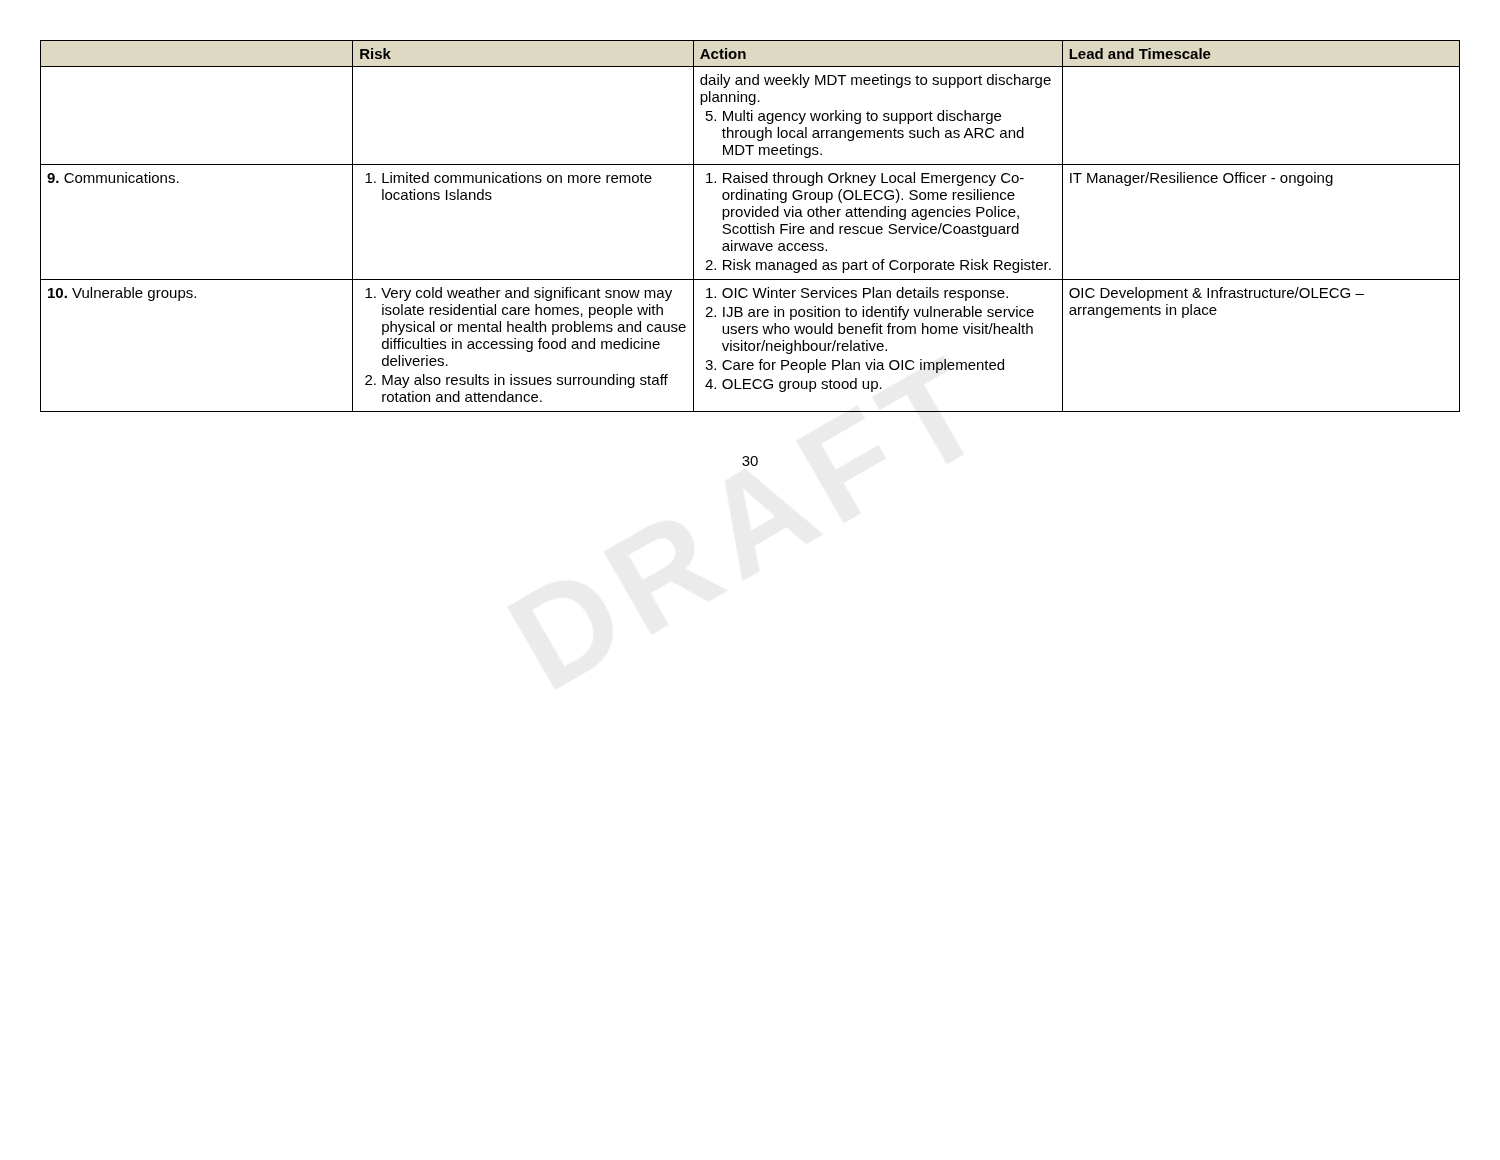DRAFT
| | Risk | Action | Lead and Timescale |
| --- | --- | --- | --- |
| | | daily and weekly MDT meetings to support discharge planning. Multi agency working to support discharge through local arrangements such as ARC and MDT meetings. | |
| 9. Communications. | Limited communications on more remote locations Islands | Raised through Orkney Local Emergency Co-ordinating Group (OLECG). Some resilience provided via other attending agencies Police, Scottish Fire and rescue Service/Coastguard airwave access. Risk managed as part of Corporate Risk Register. | IT Manager/Resilience Officer - ongoing |
| 10. Vulnerable groups. | Very cold weather and significant snow may isolate residential care homes, people with physical or mental health problems and cause difficulties in accessing food and medicine deliveries. May also results in issues surrounding staff rotation and attendance. | OIC Winter Services Plan details response. IJB are in position to identify vulnerable service users who would benefit from home visit/health visitor/neighbour/relative. Care for People Plan via OIC implemented OLECG group stood up. | OIC Development & Infrastructure/OLECG – arrangements in place |
30